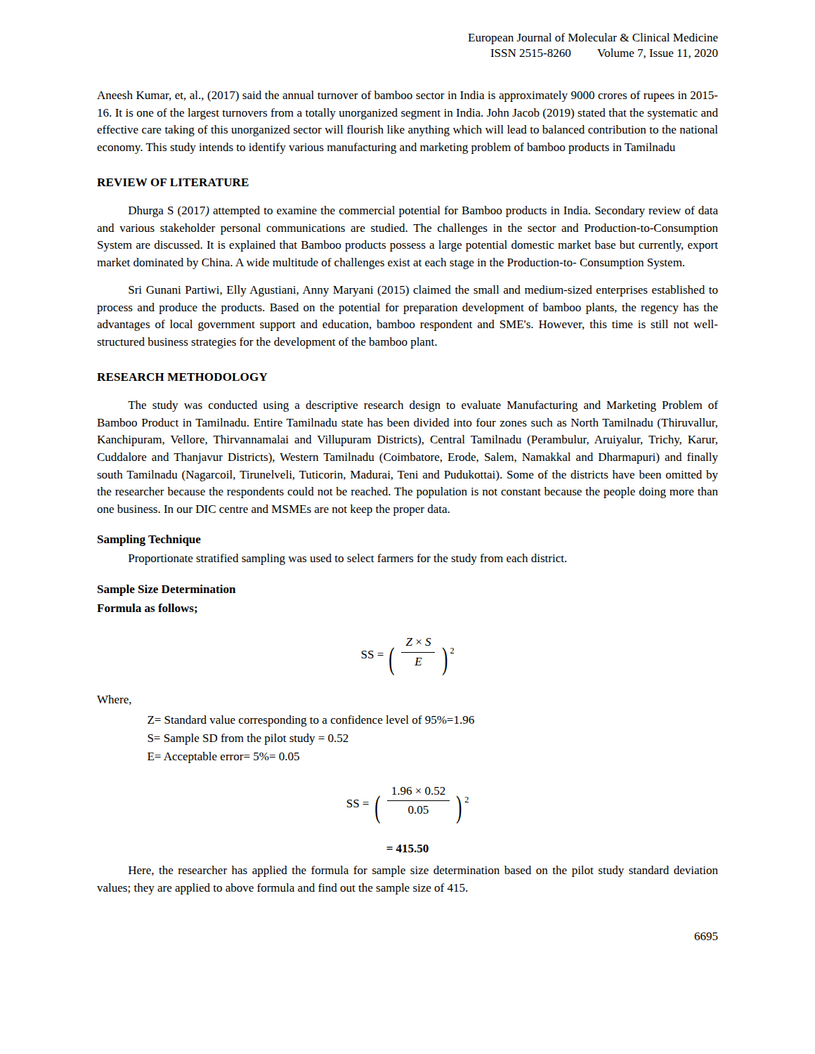European Journal of Molecular & Clinical Medicine ISSN 2515-8260 Volume 7, Issue 11, 2020
Aneesh Kumar, et, al., (2017) said the annual turnover of bamboo sector in India is approximately 9000 crores of rupees in 2015-16. It is one of the largest turnovers from a totally unorganized segment in India. John Jacob (2019) stated that the systematic and effective care taking of this unorganized sector will flourish like anything which will lead to balanced contribution to the national economy. This study intends to identify various manufacturing and marketing problem of bamboo products in Tamilnadu
Review of Literature
Dhurga S (2017) attempted to examine the commercial potential for Bamboo products in India. Secondary review of data and various stakeholder personal communications are studied. The challenges in the sector and Production-to-Consumption System are discussed. It is explained that Bamboo products possess a large potential domestic market base but currently, export market dominated by China. A wide multitude of challenges exist at each stage in the Production-to- Consumption System.
Sri Gunani Partiwi, Elly Agustiani, Anny Maryani (2015) claimed the small and medium-sized enterprises established to process and produce the products. Based on the potential for preparation development of bamboo plants, the regency has the advantages of local government support and education, bamboo respondent and SME's. However, this time is still not well-structured business strategies for the development of the bamboo plant.
Research Methodology
The study was conducted using a descriptive research design to evaluate Manufacturing and Marketing Problem of Bamboo Product in Tamilnadu. Entire Tamilnadu state has been divided into four zones such as North Tamilnadu (Thiruvallur, Kanchipuram, Vellore, Thirvannamalai and Villupuram Districts), Central Tamilnadu (Perambulur, Aruiyalur, Trichy, Karur, Cuddalore and Thanjavur Districts), Western Tamilnadu (Coimbatore, Erode, Salem, Namakkal and Dharmapuri) and finally south Tamilnadu (Nagarcoil, Tirunelveli, Tuticorin, Madurai, Teni and Pudukottai). Some of the districts have been omitted by the researcher because the respondents could not be reached. The population is not constant because the people doing more than one business. In our DIC centre and MSMEs are not keep the proper data.
Sampling Technique
Proportionate stratified sampling was used to select farmers for the study from each district.
Sample Size Determination
Formula as follows;
SS = ( Z × S E )2
Where,
Z= Standard value corresponding to a confidence level of 95%=1.96
S= Sample SD from the pilot study = 0.52
E= Acceptable error= 5%= 0.05
SS = ( 1.96 × 0.52 0.05 )2
= 415.50
Here, the researcher has applied the formula for sample size determination based on the pilot study standard deviation values; they are applied to above formula and find out the sample size of 415.
6695